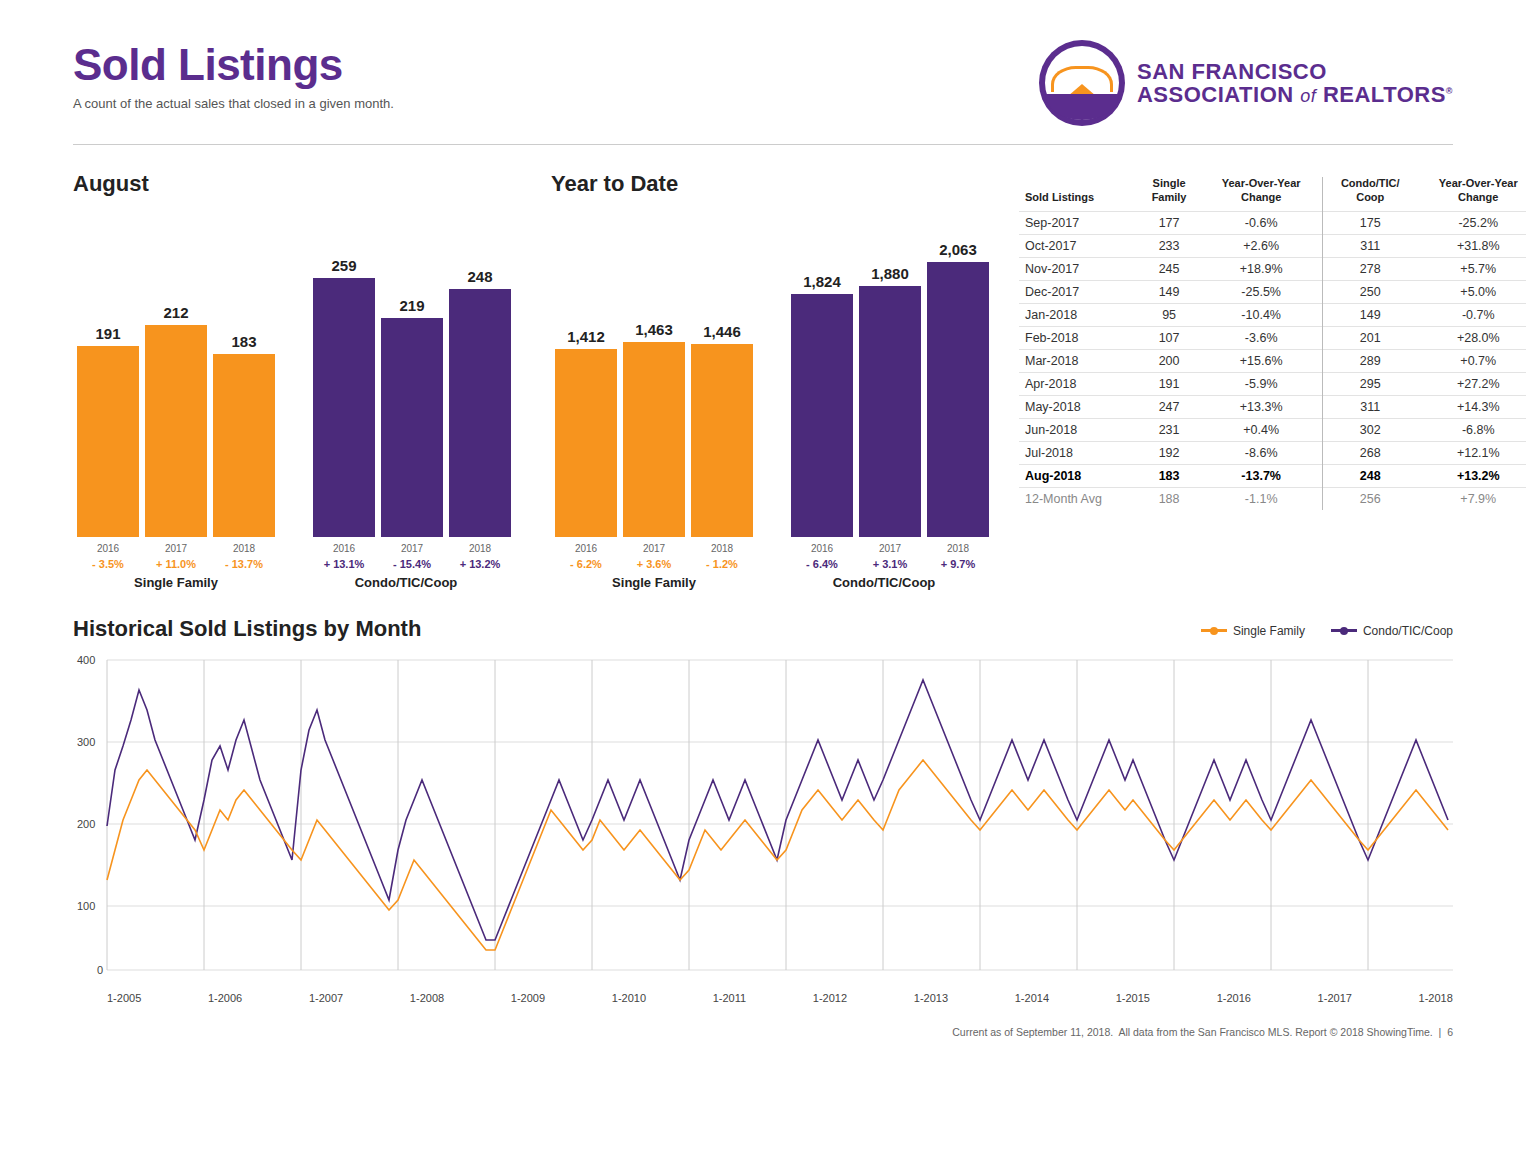Sold Listings
A count of the actual sales that closed in a given month.
SAN FRANCISCO
ASSOCIATION of REALTORS®
August
191
212
183
259
219
248
2016- 3.5%
2017+ 11.0%
2018- 13.7%
2016+ 13.1%
2017- 15.4%
2018+ 13.2%
Single Family
Condo/TIC/Coop
Year to Date
1,412
1,463
1,446
1,824
1,880
2,063
2016- 6.2%
2017+ 3.6%
2018- 1.2%
2016- 6.4%
2017+ 3.1%
2018+ 9.7%
Single Family
Condo/TIC/Coop
| Sold Listings | Single Family | Year-Over-Year Change | Condo/TIC/ Coop | Year-Over-Year Change |
| --- | --- | --- | --- | --- |
| Sep-2017 | 177 | -0.6% | 175 | -25.2% |
| Oct-2017 | 233 | +2.6% | 311 | +31.8% |
| Nov-2017 | 245 | +18.9% | 278 | +5.7% |
| Dec-2017 | 149 | -25.5% | 250 | +5.0% |
| Jan-2018 | 95 | -10.4% | 149 | -0.7% |
| Feb-2018 | 107 | -3.6% | 201 | +28.0% |
| Mar-2018 | 200 | +15.6% | 289 | +0.7% |
| Apr-2018 | 191 | -5.9% | 295 | +27.2% |
| May-2018 | 247 | +13.3% | 311 | +14.3% |
| Jun-2018 | 231 | +0.4% | 302 | -6.8% |
| Jul-2018 | 192 | -8.6% | 268 | +12.1% |
| Aug-2018 | 183 | -13.7% | 248 | +13.2% |
| 12-Month Avg | 188 | -1.1% | 256 | +7.9% |
Historical Sold Listings by Month
Single Family Condo/TIC/Coop
400 300 200 100 0
1-20051-20061-20071-20081-2009 1-20101-20111-20121-20131-2014 1-20151-20161-20171-2018
Current as of September 11, 2018. All data from the San Francisco MLS. Report © 2018 ShowingTime. | 6